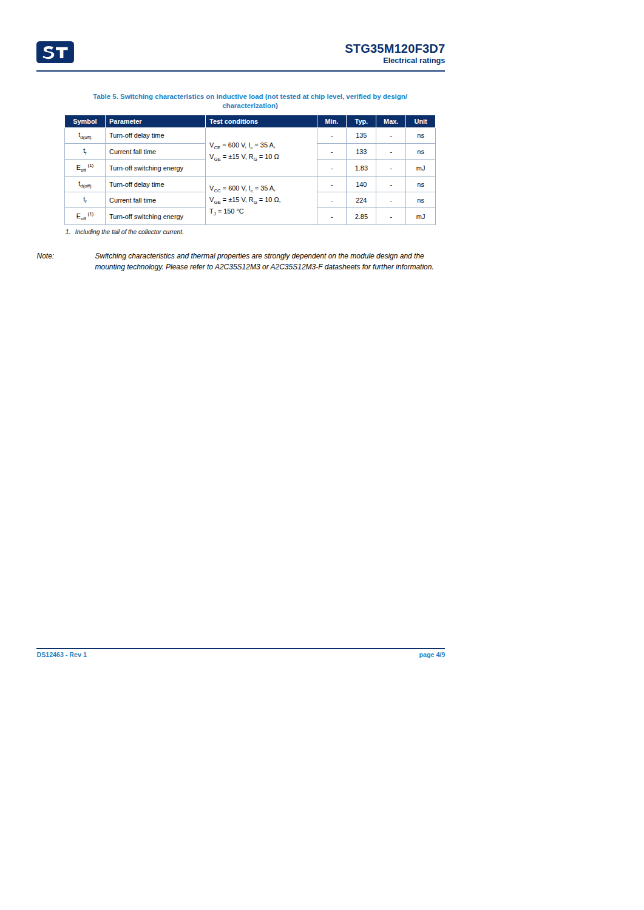STG35M120F3D7
Electrical ratings
Table 5. Switching characteristics on inductive load (not tested at chip level, verified by design/
characterization)
| Symbol | Parameter | Test conditions | Min. | Typ. | Max. | Unit |
| --- | --- | --- | --- | --- | --- | --- |
| t d(off) | Turn-off delay time | V CE = 600 V, I c = 35 A, V GE = ±15 V, R G = 10 Ω | - | 135 | - | ns |
| t f | Current fall time | - | 133 | - | ns |
| E off (1) | Turn-off switching energy | - | 1.83 | - | mJ |
| t d(off) | Turn-off delay time | V CC = 600 V, I c = 35 A, V GE = ±15 V, R G = 10 Ω, T J = 150 °C | - | 140 | - | ns |
| t f | Current fall time | - | 224 | - | ns |
| E off (1) | Turn-off switching energy | - | 2.85 | - | mJ |
1. Including the tail of the collector current.
Note:
Switching characteristics and thermal properties are strongly dependent on the module design and the mounting technology. Please refer to A2C35S12M3 or A2C35S12M3-F datasheets for further information.
DS12463 - Rev 1
page 4/9